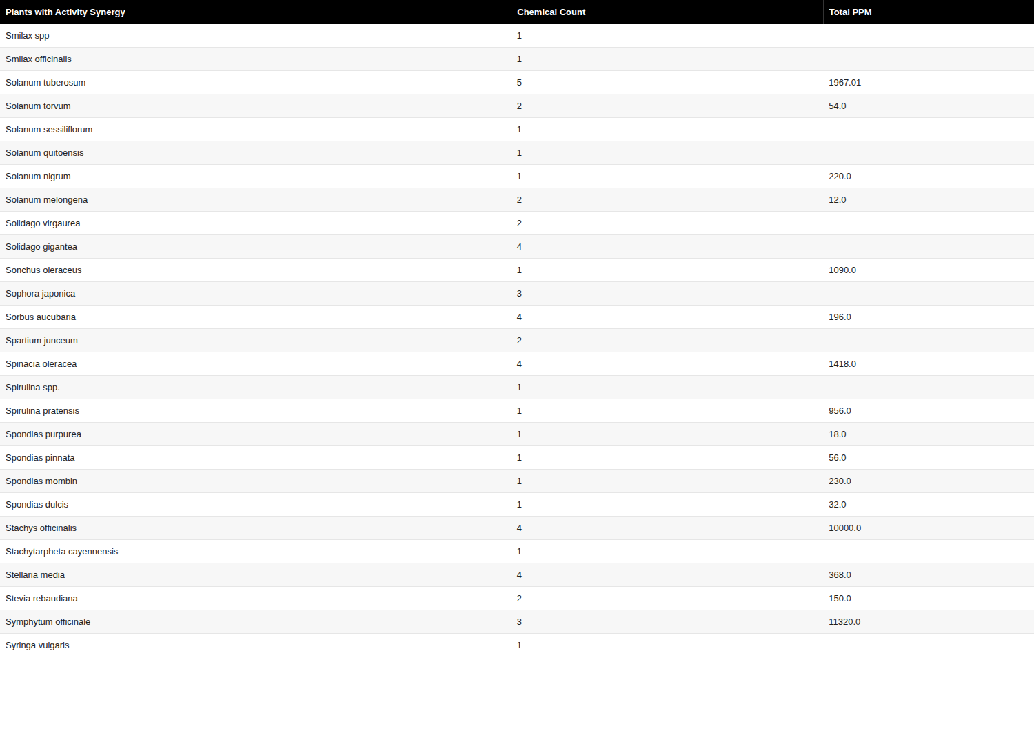| Plants with Activity Synergy | Chemical Count | Total PPM |
| --- | --- | --- |
| Smilax spp | 1 | |
| Smilax officinalis | 1 | |
| Solanum tuberosum | 5 | 1967.01 |
| Solanum torvum | 2 | 54.0 |
| Solanum sessiliflorum | 1 | |
| Solanum quitoensis | 1 | |
| Solanum nigrum | 1 | 220.0 |
| Solanum melongena | 2 | 12.0 |
| Solidago virgaurea | 2 | |
| Solidago gigantea | 4 | |
| Sonchus oleraceus | 1 | 1090.0 |
| Sophora japonica | 3 | |
| Sorbus aucubaria | 4 | 196.0 |
| Spartium junceum | 2 | |
| Spinacia oleracea | 4 | 1418.0 |
| Spirulina spp. | 1 | |
| Spirulina pratensis | 1 | 956.0 |
| Spondias purpurea | 1 | 18.0 |
| Spondias pinnata | 1 | 56.0 |
| Spondias mombin | 1 | 230.0 |
| Spondias dulcis | 1 | 32.0 |
| Stachys officinalis | 4 | 10000.0 |
| Stachytarpheta cayennensis | 1 | |
| Stellaria media | 4 | 368.0 |
| Stevia rebaudiana | 2 | 150.0 |
| Symphytum officinale | 3 | 11320.0 |
| Syringa vulgaris | 1 | |